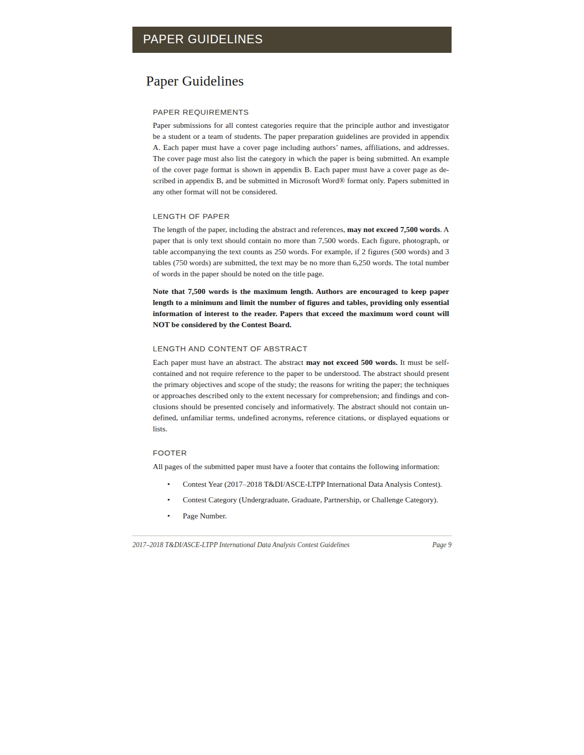PAPER GUIDELINES
Paper Guidelines
PAPER REQUIREMENTS
Paper submissions for all contest categories require that the principle author and investigator be a student or a team of students. The paper preparation guidelines are provided in appendix A. Each paper must have a cover page including authors’ names, affiliations, and addresses. The cover page must also list the category in which the paper is being submitted. An example of the cover page format is shown in appendix B. Each paper must have a cover page as described in appendix B, and be submitted in Microsoft Word® format only. Papers submitted in any other format will not be considered.
LENGTH OF PAPER
The length of the paper, including the abstract and references, may not exceed 7,500 words. A paper that is only text should contain no more than 7,500 words. Each figure, photograph, or table accompanying the text counts as 250 words. For example, if 2 figures (500 words) and 3 tables (750 words) are submitted, the text may be no more than 6,250 words. The total number of words in the paper should be noted on the title page.
Note that 7,500 words is the maximum length. Authors are encouraged to keep paper length to a minimum and limit the number of figures and tables, providing only essential information of interest to the reader. Papers that exceed the maximum word count will NOT be considered by the Contest Board.
LENGTH AND CONTENT OF ABSTRACT
Each paper must have an abstract. The abstract may not exceed 500 words. It must be self-contained and not require reference to the paper to be understood. The abstract should present the primary objectives and scope of the study; the reasons for writing the paper; the techniques or approaches described only to the extent necessary for comprehension; and findings and conclusions should be presented concisely and informatively. The abstract should not contain undefined, unfamiliar terms, undefined acronyms, reference citations, or displayed equations or lists.
FOOTER
All pages of the submitted paper must have a footer that contains the following information:
Contest Year (2017–2018 T&DI/ASCE-LTPP International Data Analysis Contest).
Contest Category (Undergraduate, Graduate, Partnership, or Challenge Category).
Page Number.
2017–2018 T&DI/ASCE-LTPP International Data Analysis Contest Guidelines
Page 9